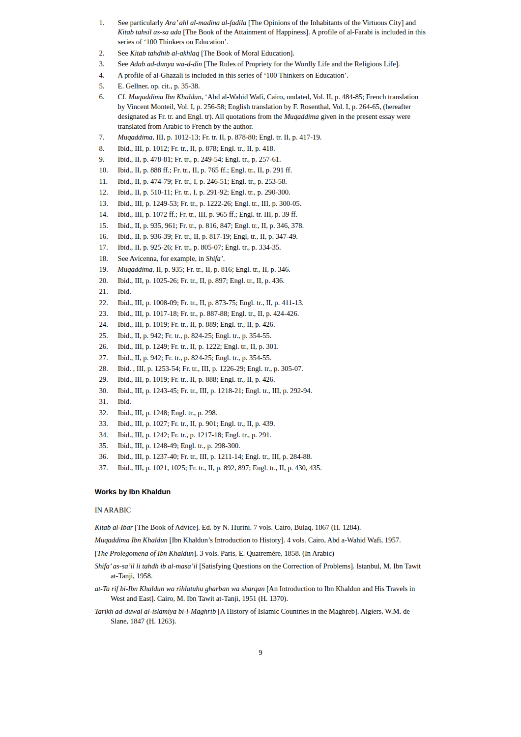See particularly Ara’ ahl al-madina al-fadila [The Opinions of the Inhabitants of the Virtuous City] and Kitab tahsil as-sa ada [The Book of the Attainment of Happiness]. A profile of al-Farabi is included in this series of ‘100 Thinkers on Education’.
See Kitab tahdhib al-akhlaq [The Book of Moral Education].
See Adab ad-dunya wa-d-din [The Rules of Propriety for the Wordly Life and the Religious Life].
A profile of al-Ghazali is included in this series of ‘100 Thinkers on Education’.
E. Gellner, op. cit., p. 35-38.
Cf. Muqaddima Ibn Khaldun, ‘Abd al-Wahid Wafi, Cairo, undated, Vol. II, p. 484-85; French translation by Vincent Monteil, Vol. I, p. 256-58; English translation by F. Rosenthal, Vol. I, p. 264-65, (hereafter designated as Fr. tr. and Engl. tr). All quotations from the Muqaddima given in the present essay were translated from Arabic to French by the author.
Muqaddima, III, p. 1012-13; Fr. tr. II, p. 878-80; Engl. tr. II, p. 417-19.
Ibid., III, p. 1012; Fr. tr., II, p. 878; Engl. tr., II, p. 418.
Ibid., II, p. 478-81; Fr. tr., p. 249-54; Engl. tr., p. 257-61.
Ibid., II, p. 888 ff.; Fr. tr., II, p. 765 ff.; Engl. tr., II, p. 291 ff.
Ibid., II, p. 474-79; Fr. tr., I, p. 246-51; Engl. tr., p. 253-58.
Ibid., II, p. 510-11; Fr. tr., I, p. 291-92; Engl. tr., p. 290-300.
Ibid., III, p. 1249-53; Fr. tr., p. 1222-26; Engl. tr., III, p. 300-05.
Ibid., III, p. 1072 ff.; Fr. tr., III, p. 965 ff.; Engl. tr. III, p. 39 ff.
Ibid., II, p. 935, 961; Fr. tr., p. 816, 847; Engl. tr., II, p. 346, 378.
Ibid., II, p. 936-39; Fr. tr., II, p. 817-19; Engl, tr., II, p. 347-49.
Ibid., II, p. 925-26; Fr. tr., p. 805-07; Engl. tr., p. 334-35.
See Avicenna, for example, in Shifa’.
Muqaddima, II, p. 935; Fr. tr., II, p. 816; Engl. tr., II, p. 346.
Ibid., III, p. 1025-26; Fr. tr., II, p. 897; Engl. tr., II, p. 436.
Ibid.
Ibid., III, p. 1008-09; Fr. tr., II, p. 873-75; Engl. tr., II, p. 411-13.
Ibid., III, p. 1017-18; Fr. tr., p. 887-88; Engl. tr., II, p. 424-426.
Ibid., III, p. 1019; Fr. tr., II, p. 889; Engl. tr., II, p. 426.
Ibid., II, p. 942; Fr. tr., p. 824-25; Engl. tr., p. 354-55.
Ibid., III, p. 1249; Fr. tr., II, p. 1222; Engl. tr., II, p. 301.
Ibid., II, p. 942; Fr. tr., p. 824-25; Engl. tr., p. 354-55.
Ibid. , III, p. 1253-54; Fr. tr., III, p. 1226-29; Engl. tr., p. 305-07.
Ibid., III, p. 1019; Fr. tr., II, p. 888; Engl. tr., II, p. 426.
Ibid., III, p. 1243-45; Fr. tr., III, p. 1218-21; Engl. tr., III, p. 292-94.
Ibid.
Ibid., III, p. 1248; Engl. tr., p. 298.
Ibid., III, p. 1027; Fr. tr., II, p. 901; Engl. tr., II, p. 439.
Ibid., III, p. 1242; Fr. tr., p. 1217-18; Engl. tr., p. 291.
Ibid., III, p. 1248-49; Engl. tr., p. 298-300.
Ibid., III, p. 1237-40; Fr. tr., III, p. 1211-14; Engl. tr., III, p. 284-88.
Ibid., III, p. 1021, 1025; Fr. tr., II, p. 892, 897; Engl. tr., II, p. 430, 435.
Works by Ibn Khaldun
IN ARABIC
Kitab al-Ibar [The Book of Advice]. Ed. by N. Hurini. 7 vols. Cairo, Bulaq, 1867 (H. 1284).
Muqaddima Ibn Khaldun [Ibn Khaldun’s Introduction to History]. 4 vols. Cairo, Abd a-Wahid Wafi, 1957.
[The Prolegomena of Ibn Khaldun]. 3 vols. Paris, E. Quatremère, 1858. (In Arabic)
Shifa’ as-sa’il li tahdh ib al-masa’il [Satisfying Questions on the Correction of Problems]. Istanbul, M. Ibn Tawit at-Tanji, 1958.
at-Ta rif bi-Ibn Khaldun wa rihlatuhu gharban wa sharqan [An Introduction to Ibn Khaldun and His Travels in West and East]. Cairo, M. Ibn Tawit at-Tanji, 1951 (H. 1370).
Tarikh ad-duwal al-islamiya bi-l-Maghrib [A History of Islamic Countries in the Maghreb]. Algiers, W.M. de Slane, 1847 (H. 1263).
9